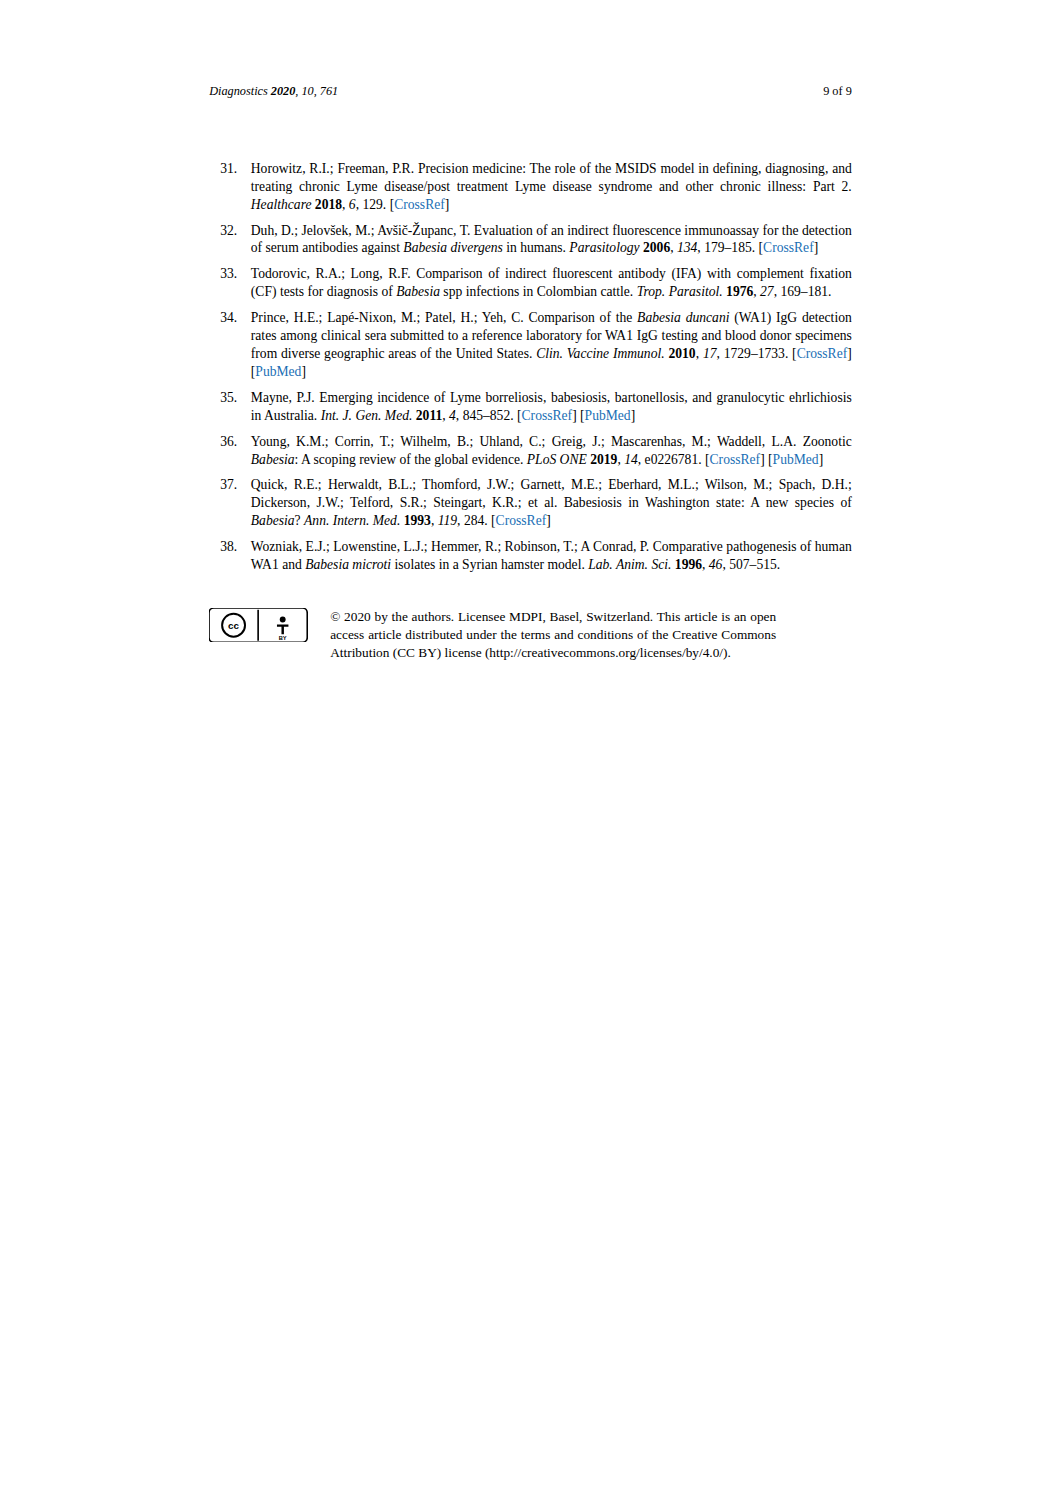Diagnostics 2020, 10, 761
9 of 9
31. Horowitz, R.I.; Freeman, P.R. Precision medicine: The role of the MSIDS model in defining, diagnosing, and treating chronic Lyme disease/post treatment Lyme disease syndrome and other chronic illness: Part 2. Healthcare 2018, 6, 129. [CrossRef]
32. Duh, D.; Jelovšek, M.; Avšič-Županc, T. Evaluation of an indirect fluorescence immunoassay for the detection of serum antibodies against Babesia divergens in humans. Parasitology 2006, 134, 179–185. [CrossRef]
33. Todorovic, R.A.; Long, R.F. Comparison of indirect fluorescent antibody (IFA) with complement fixation (CF) tests for diagnosis of Babesia spp infections in Colombian cattle. Trop. Parasitol. 1976, 27, 169–181.
34. Prince, H.E.; Lapé-Nixon, M.; Patel, H.; Yeh, C. Comparison of the Babesia duncani (WA1) IgG detection rates among clinical sera submitted to a reference laboratory for WA1 IgG testing and blood donor specimens from diverse geographic areas of the United States. Clin. Vaccine Immunol. 2010, 17, 1729–1733. [CrossRef] [PubMed]
35. Mayne, P.J. Emerging incidence of Lyme borreliosis, babesiosis, bartonellosis, and granulocytic ehrlichiosis in Australia. Int. J. Gen. Med. 2011, 4, 845–852. [CrossRef] [PubMed]
36. Young, K.M.; Corrin, T.; Wilhelm, B.; Uhland, C.; Greig, J.; Mascarenhas, M.; Waddell, L.A. Zoonotic Babesia: A scoping review of the global evidence. PLoS ONE 2019, 14, e0226781. [CrossRef] [PubMed]
37. Quick, R.E.; Herwaldt, B.L.; Thomford, J.W.; Garnett, M.E.; Eberhard, M.L.; Wilson, M.; Spach, D.H.; Dickerson, J.W.; Telford, S.R.; Steingart, K.R.; et al. Babesiosis in Washington state: A new species of Babesia? Ann. Intern. Med. 1993, 119, 284. [CrossRef]
38. Wozniak, E.J.; Lowenstine, L.J.; Hemmer, R.; Robinson, T.; A Conrad, P. Comparative pathogenesis of human WA1 and Babesia microti isolates in a Syrian hamster model. Lab. Anim. Sci. 1996, 46, 507–515.
cc BY
© 2020 by the authors. Licensee MDPI, Basel, Switzerland. This article is an open access article distributed under the terms and conditions of the Creative Commons Attribution (CC BY) license (http://creativecommons.org/licenses/by/4.0/).